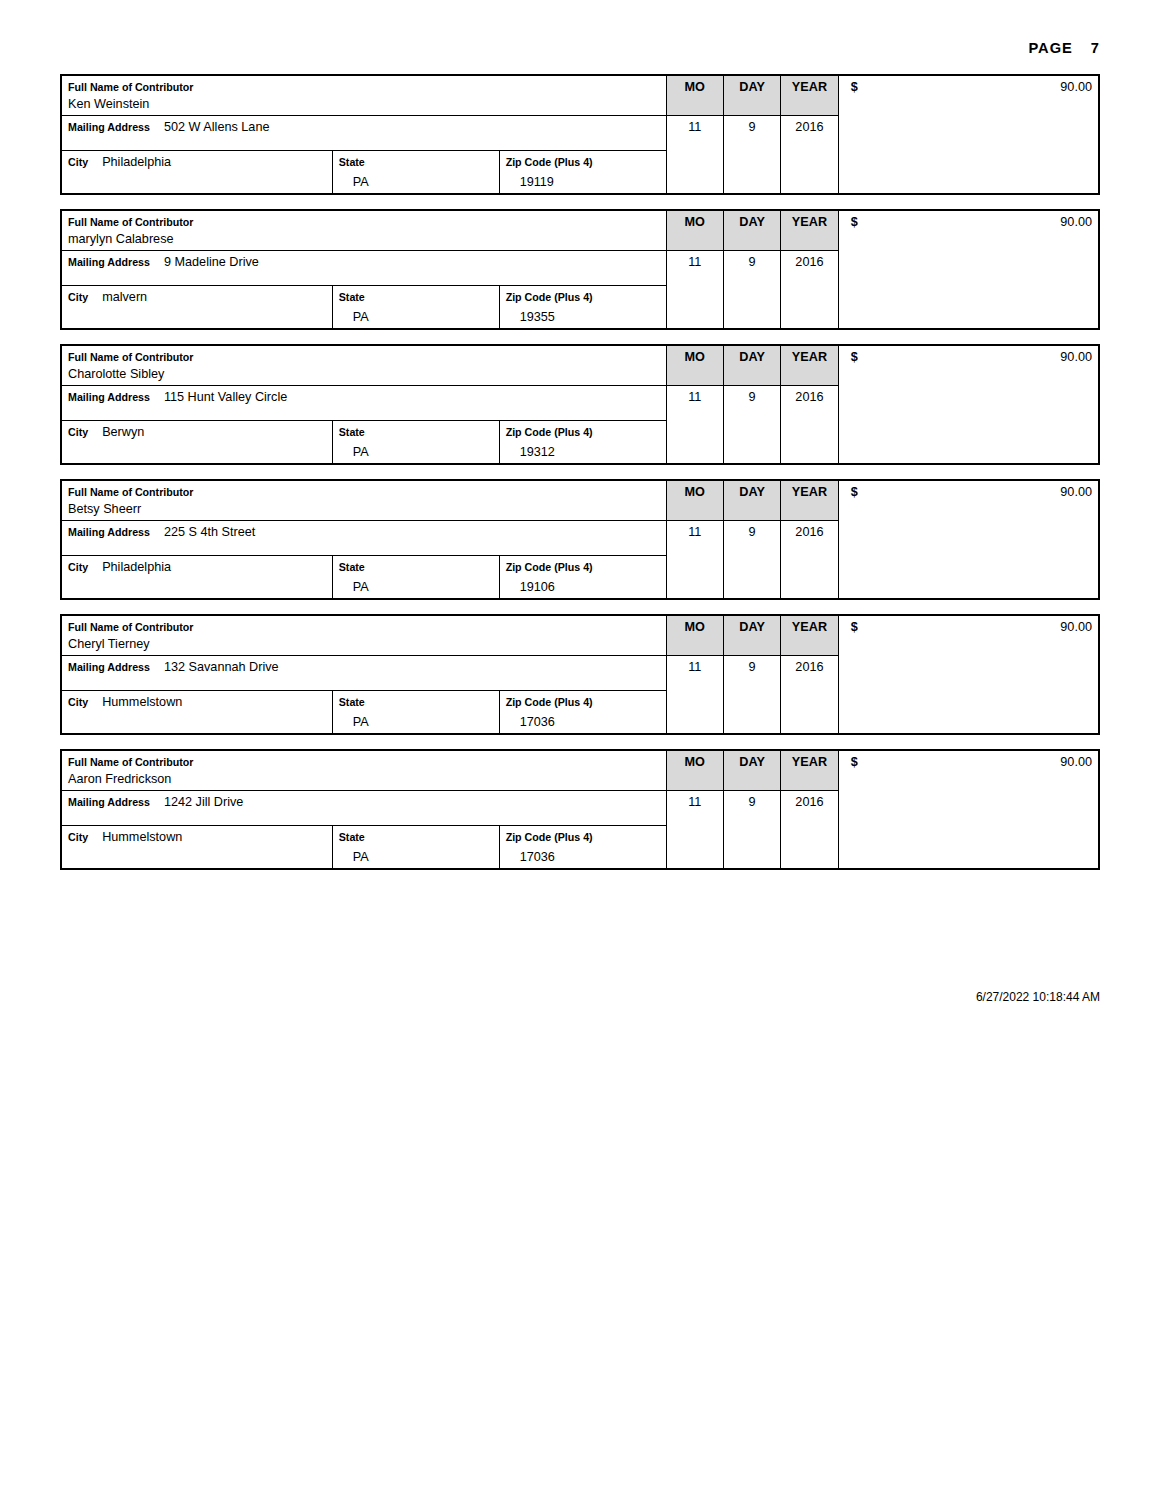PAGE7
| Full Name of Contributor Ken Weinstein | MO | DAY | YEAR | $ 90.00 |
| Mailing Address 502 W Allens Lane | 11 | 9 | 2016 |
| City Philadelphia | State PA | Zip Code (Plus 4) 19119 |
| Full Name of Contributor marylyn Calabrese | MO | DAY | YEAR | $ 90.00 |
| Mailing Address 9 Madeline Drive | 11 | 9 | 2016 |
| City malvern | State PA | Zip Code (Plus 4) 19355 |
| Full Name of Contributor Charolotte Sibley | MO | DAY | YEAR | $ 90.00 |
| Mailing Address 115 Hunt Valley Circle | 11 | 9 | 2016 |
| City Berwyn | State PA | Zip Code (Plus 4) 19312 |
| Full Name of Contributor Betsy Sheerr | MO | DAY | YEAR | $ 90.00 |
| Mailing Address 225 S 4th Street | 11 | 9 | 2016 |
| City Philadelphia | State PA | Zip Code (Plus 4) 19106 |
| Full Name of Contributor Cheryl Tierney | MO | DAY | YEAR | $ 90.00 |
| Mailing Address 132 Savannah Drive | 11 | 9 | 2016 |
| City Hummelstown | State PA | Zip Code (Plus 4) 17036 |
| Full Name of Contributor Aaron Fredrickson | MO | DAY | YEAR | $ 90.00 |
| Mailing Address 1242 Jill Drive | 11 | 9 | 2016 |
| City Hummelstown | State PA | Zip Code (Plus 4) 17036 |
6/27/2022 10:18:44 AM